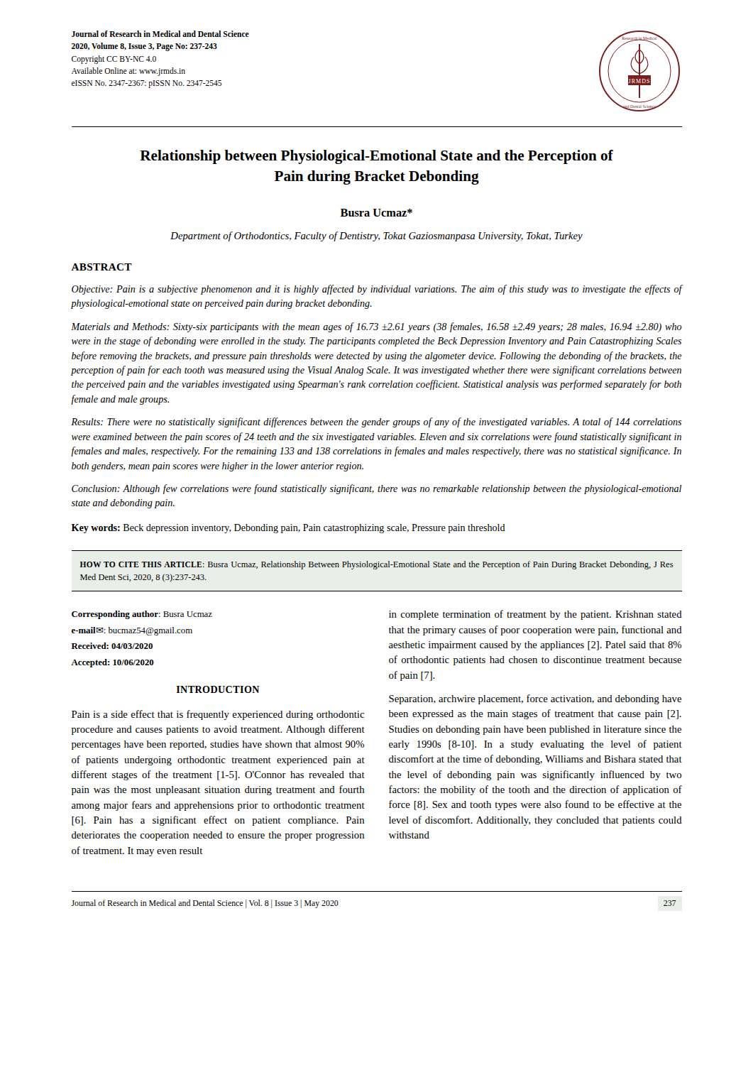Journal of Research in Medical and Dental Science
2020, Volume 8, Issue 3, Page No: 237-243
Copyright CC BY-NC 4.0
Available Online at: www.jrmds.in
eISSN No. 2347-2367: pISSN No. 2347-2545
JRMDS Research in Medical and Dental Science
Relationship between Physiological-Emotional State and the Perception of
Pain during Bracket Debonding
Busra Ucmaz*
Department of Orthodontics, Faculty of Dentistry, Tokat Gaziosmanpasa University, Tokat, Turkey
ABSTRACT
Objective: Pain is a subjective phenomenon and it is highly affected by individual variations. The aim of this study was to investigate the effects of physiological-emotional state on perceived pain during bracket debonding.
Materials and Methods: Sixty-six participants with the mean ages of 16.73 ±2.61 years (38 females, 16.58 ±2.49 years; 28 males, 16.94 ±2.80) who were in the stage of debonding were enrolled in the study. The participants completed the Beck Depression Inventory and Pain Catastrophizing Scales before removing the brackets, and pressure pain thresholds were detected by using the algometer device. Following the debonding of the brackets, the perception of pain for each tooth was measured using the Visual Analog Scale. It was investigated whether there were significant correlations between the perceived pain and the variables investigated using Spearman's rank correlation coefficient. Statistical analysis was performed separately for both female and male groups.
Results: There were no statistically significant differences between the gender groups of any of the investigated variables. A total of 144 correlations were examined between the pain scores of 24 teeth and the six investigated variables. Eleven and six correlations were found statistically significant in females and males, respectively. For the remaining 133 and 138 correlations in females and males respectively, there was no statistical significance. In both genders, mean pain scores were higher in the lower anterior region.
Conclusion: Although few correlations were found statistically significant, there was no remarkable relationship between the physiological-emotional state and debonding pain.
Key words: Beck depression inventory, Debonding pain, Pain catastrophizing scale, Pressure pain threshold
HOW TO CITE THIS ARTICLE: Busra Ucmaz, Relationship Between Physiological-Emotional State and the Perception of Pain During Bracket Debonding, J Res Med Dent Sci, 2020, 8 (3):237-243.
Corresponding author: Busra Ucmaz
e-mail✉: bucmaz54@gmail.com
Received: 04/03/2020
Accepted: 10/06/2020
INTRODUCTION
Pain is a side effect that is frequently experienced during orthodontic procedure and causes patients to avoid treatment. Although different percentages have been reported, studies have shown that almost 90% of patients undergoing orthodontic treatment experienced pain at different stages of the treatment [1-5]. O'Connor has revealed that pain was the most unpleasant situation during treatment and fourth among major fears and apprehensions prior to orthodontic treatment [6]. Pain has a significant effect on patient compliance. Pain deteriorates the cooperation needed to ensure the proper progression of treatment. It may even result
in complete termination of treatment by the patient. Krishnan stated that the primary causes of poor cooperation were pain, functional and aesthetic impairment caused by the appliances [2]. Patel said that 8% of orthodontic patients had chosen to discontinue treatment because of pain [7].
Separation, archwire placement, force activation, and debonding have been expressed as the main stages of treatment that cause pain [2]. Studies on debonding pain have been published in literature since the early 1990s [8-10]. In a study evaluating the level of patient discomfort at the time of debonding, Williams and Bishara stated that the level of debonding pain was significantly influenced by two factors: the mobility of the tooth and the direction of application of force [8]. Sex and tooth types were also found to be effective at the level of discomfort. Additionally, they concluded that patients could withstand
Journal of Research in Medical and Dental Science | Vol. 8 | Issue 3 | May 2020
237